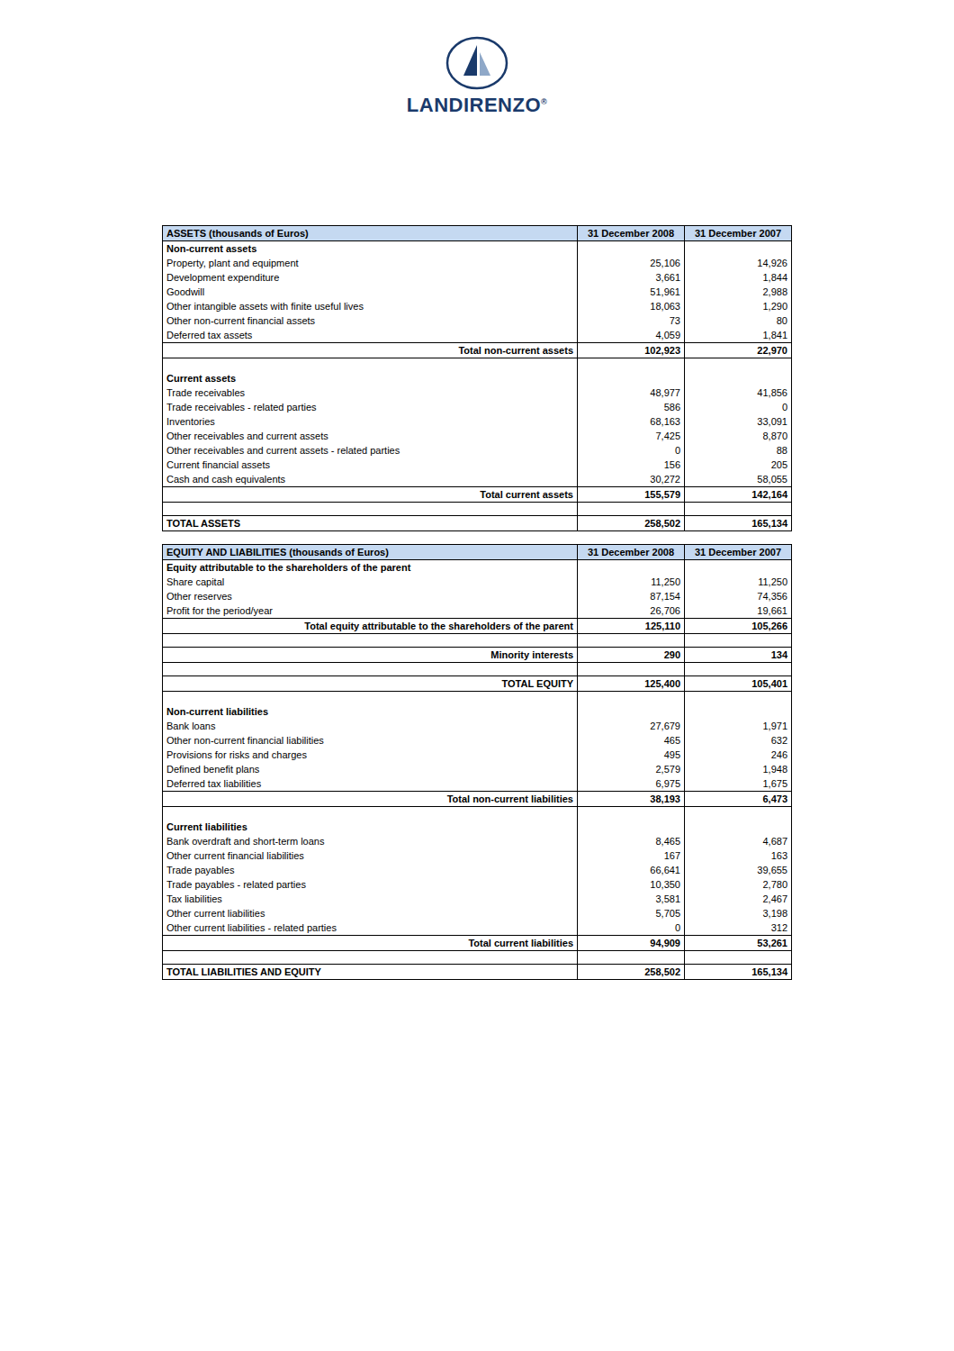LANDIRENZO®
| ASSETS (thousands of Euros) | 31 December 2008 | 31 December 2007 |
| --- | --- | --- |
| Non-current assets | | |
| Property, plant and equipment | 25,106 | 14,926 |
| Development expenditure | 3,661 | 1,844 |
| Goodwill | 51,961 | 2,988 |
| Other intangible assets with finite useful lives | 18,063 | 1,290 |
| Other non-current financial assets | 73 | 80 |
| Deferred tax assets | 4,059 | 1,841 |
| Total non-current assets | 102,923 | 22,970 |
| Current assets | | |
| Trade receivables | 48,977 | 41,856 |
| Trade receivables - related parties | 586 | 0 |
| Inventories | 68,163 | 33,091 |
| Other receivables and current assets | 7,425 | 8,870 |
| Other receivables and current assets - related parties | 0 | 88 |
| Current financial assets | 156 | 205 |
| Cash and cash equivalents | 30,272 | 58,055 |
| Total current assets | 155,579 | 142,164 |
| TOTAL ASSETS | 258,502 | 165,134 |
| EQUITY AND LIABILITIES (thousands of Euros) | 31 December 2008 | 31 December 2007 |
| --- | --- | --- |
| Equity attributable to the shareholders of the parent | | |
| Share capital | 11,250 | 11,250 |
| Other reserves | 87,154 | 74,356 |
| Profit for the period/year | 26,706 | 19,661 |
| Total equity attributable to the shareholders of the parent | 125,110 | 105,266 |
| Minority interests | 290 | 134 |
| TOTAL EQUITY | 125,400 | 105,401 |
| Non-current liabilities | | |
| Bank loans | 27,679 | 1,971 |
| Other non-current financial liabilities | 465 | 632 |
| Provisions for risks and charges | 495 | 246 |
| Defined benefit plans | 2,579 | 1,948 |
| Deferred tax liabilities | 6,975 | 1,675 |
| Total non-current liabilities | 38,193 | 6,473 |
| Current liabilities | | |
| Bank overdraft and short-term loans | 8,465 | 4,687 |
| Other current financial liabilities | 167 | 163 |
| Trade payables | 66,641 | 39,655 |
| Trade payables - related parties | 10,350 | 2,780 |
| Tax liabilities | 3,581 | 2,467 |
| Other current liabilities | 5,705 | 3,198 |
| Other current liabilities - related parties | 0 | 312 |
| Total current liabilities | 94,909 | 53,261 |
| TOTAL LIABILITIES AND EQUITY | 258,502 | 165,134 |